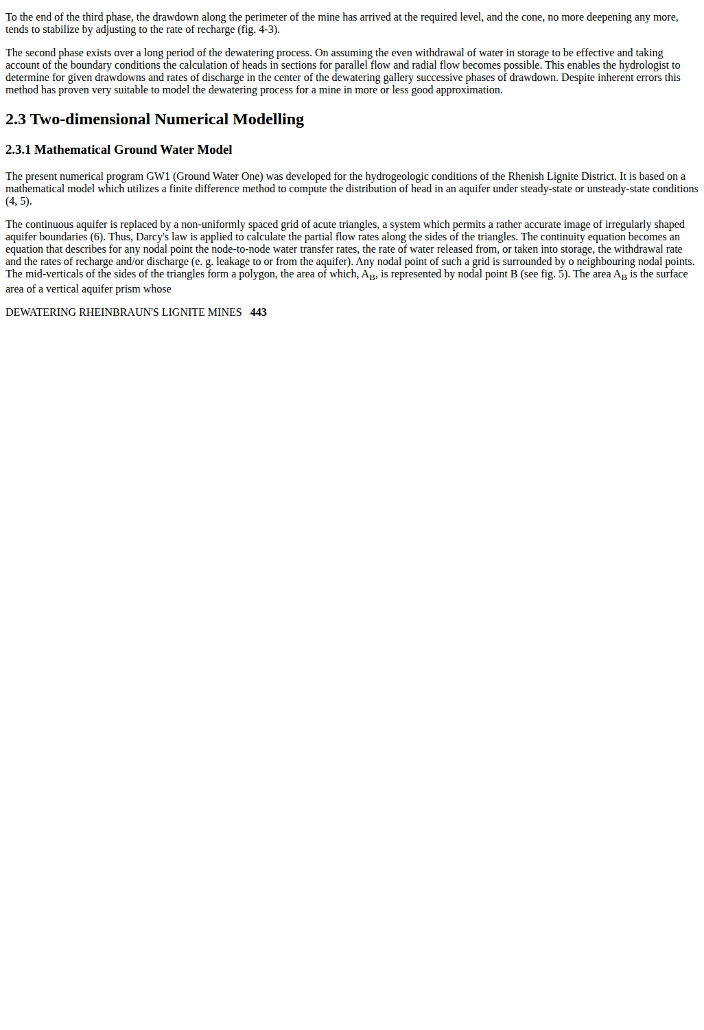To the end of the third phase, the drawdown along the perimeter of the mine has arrived at the required level, and the cone, no more deepening any more, tends to stabilize by adjusting to the rate of recharge (fig. 4-3).
The second phase exists over a long period of the dewatering process. On assuming the even withdrawal of water in storage to be effective and taking account of the boundary conditions the calculation of heads in sections for parallel flow and radial flow becomes possible. This enables the hydrologist to determine for given drawdowns and rates of discharge in the center of the dewatering gallery successive phases of drawdown. Despite inherent errors this method has proven very suitable to model the dewatering process for a mine in more or less good approximation.
2.3 Two-dimensional Numerical Modelling
2.3.1 Mathematical Ground Water Model
The present numerical program GW1 (Ground Water One) was developed for the hydrogeologic conditions of the Rhenish Lignite District. It is based on a mathematical model which utilizes a finite difference method to compute the distribution of head in an aquifer under steady-state or unsteady-state conditions (4, 5).
The continuous aquifer is replaced by a non-uniformly spaced grid of acute triangles, a system which permits a rather accurate image of irregularly shaped aquifer boundaries (6). Thus, Darcy's law is applied to calculate the partial flow rates along the sides of the triangles. The continuity equation becomes an equation that describes for any nodal point the node-to-node water transfer rates, the rate of water released from, or taken into storage, the withdrawal rate and the rates of recharge and/or discharge (e. g. leakage to or from the aquifer). Any nodal point of such a grid is surrounded by o neighbouring nodal points. The mid-verticals of the sides of the triangles form a polygon, the area of which, AB, is represented by nodal point B (see fig. 5). The area AB is the surface area of a vertical aquifer prism whose
DEWATERING RHEINBRAUN'S LIGNITE MINES 443